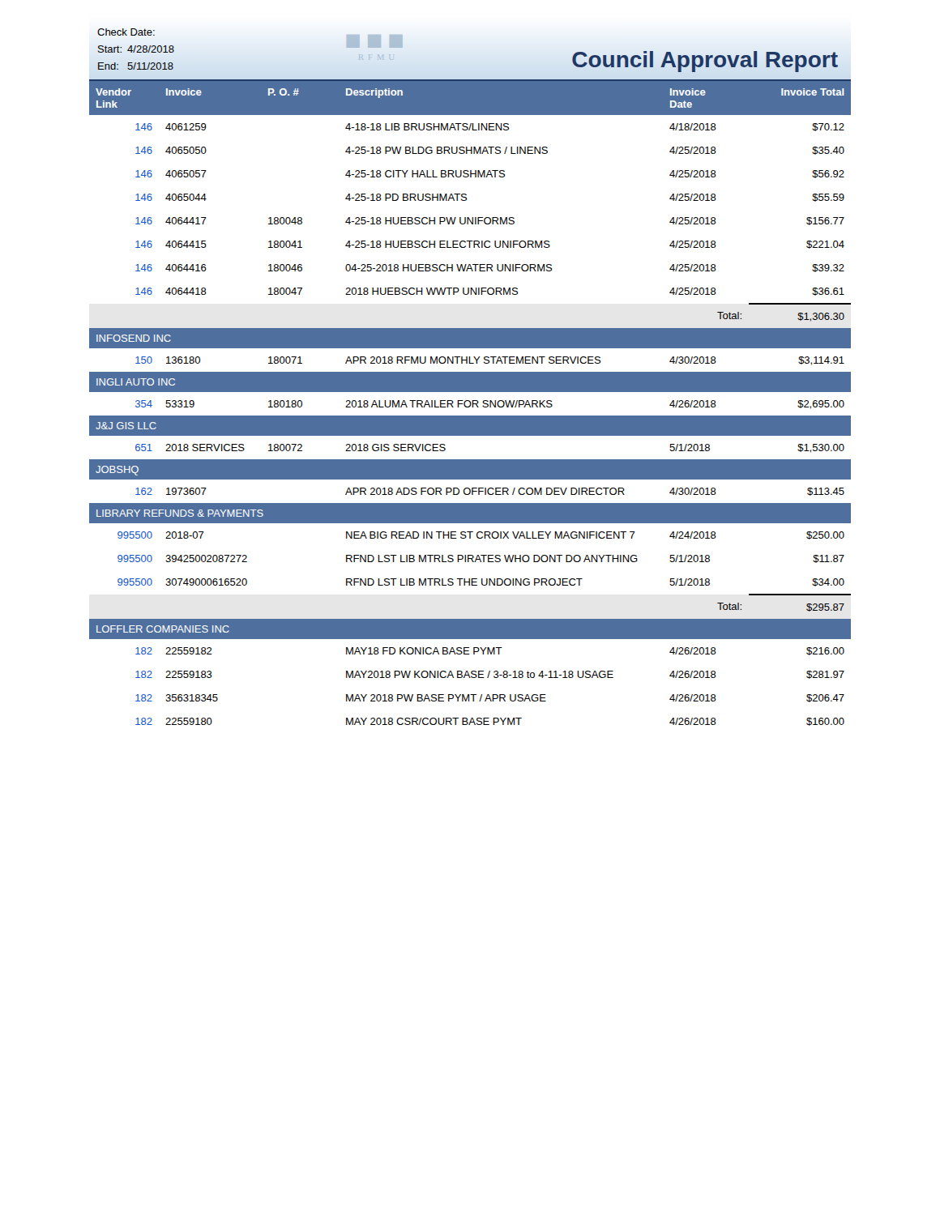| Check Date: |
| Start: | 4/28/2018 |
| End: | 5/11/2018 |
​■■■ R F M U
Council Approval Report
| Vendor Link | Invoice | P. O. # | Description | Invoice Date | Invoice Total |
| --- | --- | --- | --- | --- | --- |
| 146 | 4061259 | | 4-18-18 LIB BRUSHMATS/LINENS | 4/18/2018 | $70.12 |
| 146 | 4065050 | | 4-25-18 PW BLDG BRUSHMATS / LINENS | 4/25/2018 | $35.40 |
| 146 | 4065057 | | 4-25-18 CITY HALL BRUSHMATS | 4/25/2018 | $56.92 |
| 146 | 4065044 | | 4-25-18 PD BRUSHMATS | 4/25/2018 | $55.59 |
| 146 | 4064417 | 180048 | 4-25-18 HUEBSCH PW UNIFORMS | 4/25/2018 | $156.77 |
| 146 | 4064415 | 180041 | 4-25-18 HUEBSCH ELECTRIC UNIFORMS | 4/25/2018 | $221.04 |
| 146 | 4064416 | 180046 | 04-25-2018 HUEBSCH WATER UNIFORMS | 4/25/2018 | $39.32 |
| 146 | 4064418 | 180047 | 2018 HUEBSCH WWTP UNIFORMS | 4/25/2018 | $36.61 |
| | | | | Total: | $1,306.30 |
| INFOSEND INC |
| 150 | 136180 | 180071 | APR 2018 RFMU MONTHLY STATEMENT SERVICES | 4/30/2018 | $3,114.91 |
| INGLI AUTO INC |
| 354 | 53319 | 180180 | 2018 ALUMA TRAILER FOR SNOW/PARKS | 4/26/2018 | $2,695.00 |
| J&J GIS LLC |
| 651 | 2018 SERVICES | 180072 | 2018 GIS SERVICES | 5/1/2018 | $1,530.00 |
| JOBSHQ |
| 162 | 1973607 | | APR 2018 ADS FOR PD OFFICER / COM DEV DIRECTOR | 4/30/2018 | $113.45 |
| LIBRARY REFUNDS & PAYMENTS |
| 995500 | 2018-07 | | NEA BIG READ IN THE ST CROIX VALLEY MAGNIFICENT 7 | 4/24/2018 | $250.00 |
| 995500 | 39425002087272 | | RFND LST LIB MTRLS PIRATES WHO DONT DO ANYTHING | 5/1/2018 | $11.87 |
| 995500 | 30749000616520 | | RFND LST LIB MTRLS THE UNDOING PROJECT | 5/1/2018 | $34.00 |
| | | | | Total: | $295.87 |
| LOFFLER COMPANIES INC |
| 182 | 22559182 | | MAY18 FD KONICA BASE PYMT | 4/26/2018 | $216.00 |
| 182 | 22559183 | | MAY2018 PW KONICA BASE / 3-8-18 to 4-11-18 USAGE | 4/26/2018 | $281.97 |
| 182 | 356318345 | | MAY 2018 PW BASE PYMT / APR USAGE | 4/26/2018 | $206.47 |
| 182 | 22559180 | | MAY 2018 CSR/COURT BASE PYMT | 4/26/2018 | $160.00 |